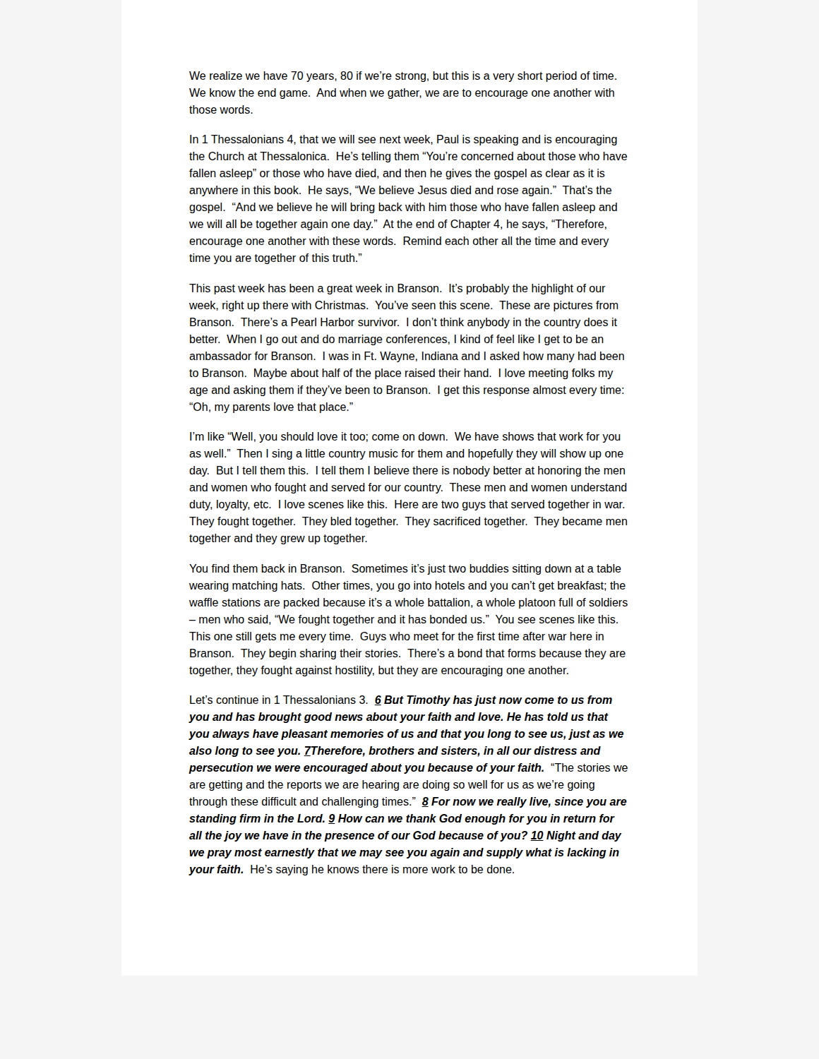We realize we have 70 years, 80 if we’re strong, but this is a very short period of time. We know the end game. And when we gather, we are to encourage one another with those words.
In 1 Thessalonians 4, that we will see next week, Paul is speaking and is encouraging the Church at Thessalonica. He’s telling them “You’re concerned about those who have fallen asleep” or those who have died, and then he gives the gospel as clear as it is anywhere in this book. He says, “We believe Jesus died and rose again.” That’s the gospel. “And we believe he will bring back with him those who have fallen asleep and we will all be together again one day.” At the end of Chapter 4, he says, “Therefore, encourage one another with these words. Remind each other all the time and every time you are together of this truth.”
This past week has been a great week in Branson. It’s probably the highlight of our week, right up there with Christmas. You’ve seen this scene. These are pictures from Branson. There’s a Pearl Harbor survivor. I don’t think anybody in the country does it better. When I go out and do marriage conferences, I kind of feel like I get to be an ambassador for Branson. I was in Ft. Wayne, Indiana and I asked how many had been to Branson. Maybe about half of the place raised their hand. I love meeting folks my age and asking them if they’ve been to Branson. I get this response almost every time: “Oh, my parents love that place.”
I’m like “Well, you should love it too; come on down. We have shows that work for you as well.” Then I sing a little country music for them and hopefully they will show up one day. But I tell them this. I tell them I believe there is nobody better at honoring the men and women who fought and served for our country. These men and women understand duty, loyalty, etc. I love scenes like this. Here are two guys that served together in war. They fought together. They bled together. They sacrificed together. They became men together and they grew up together.
You find them back in Branson. Sometimes it’s just two buddies sitting down at a table wearing matching hats. Other times, you go into hotels and you can’t get breakfast; the waffle stations are packed because it’s a whole battalion, a whole platoon full of soldiers – men who said, “We fought together and it has bonded us.” You see scenes like this. This one still gets me every time. Guys who meet for the first time after war here in Branson. They begin sharing their stories. There’s a bond that forms because they are together, they fought against hostility, but they are encouraging one another.
Let’s continue in 1 Thessalonians 3. 6 But Timothy has just now come to us from you and has brought good news about your faith and love. He has told us that you always have pleasant memories of us and that you long to see us, just as we also long to see you. 7 Therefore, brothers and sisters, in all our distress and persecution we were encouraged about you because of your faith. “The stories we are getting and the reports we are hearing are doing so well for us as we’re going through these difficult and challenging times.” 8 For now we really live, since you are standing firm in the Lord. 9 How can we thank God enough for you in return for all the joy we have in the presence of our God because of you? 10 Night and day we pray most earnestly that we may see you again and supply what is lacking in your faith. He’s saying he knows there is more work to be done.